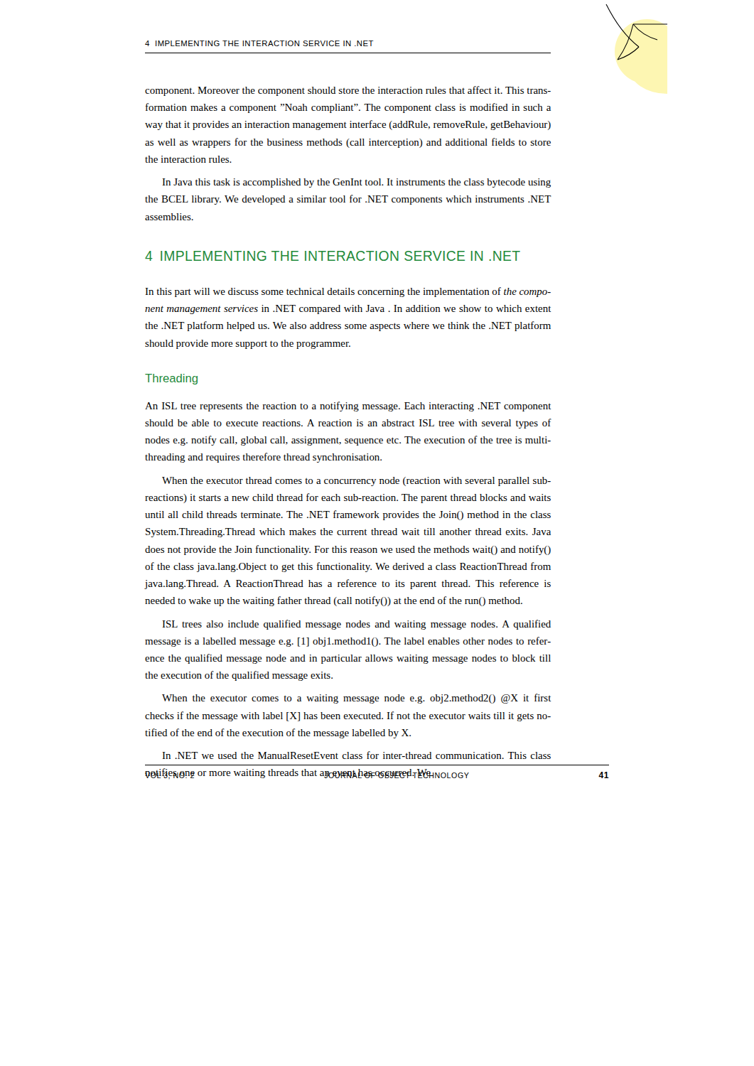4 IMPLEMENTING THE INTERACTION SERVICE IN .NET
component. Moreover the component should store the interaction rules that affect it. This transformation makes a component ”Noah compliant”. The component class is modified in such a way that it provides an interaction management interface (addRule, removeRule, getBehaviour) as well as wrappers for the business methods (call interception) and additional fields to store the interaction rules.
In Java this task is accomplished by the GenInt tool. It instruments the class bytecode using the BCEL library. We developed a similar tool for .NET components which instruments .NET assemblies.
4 IMPLEMENTING THE INTERACTION SERVICE IN .NET
In this part will we discuss some technical details concerning the implementation of the component management services in .NET compared with Java . In addition we show to which extent the .NET platform helped us. We also address some aspects where we think the .NET platform should provide more support to the programmer.
Threading
An ISL tree represents the reaction to a notifying message. Each interacting .NET component should be able to execute reactions. A reaction is an abstract ISL tree with several types of nodes e.g. notify call, global call, assignment, sequence etc. The execution of the tree is multithreading and requires therefore thread synchronisation.
When the executor thread comes to a concurrency node (reaction with several parallel sub-reactions) it starts a new child thread for each sub-reaction. The parent thread blocks and waits until all child threads terminate. The .NET framework provides the Join() method in the class System.Threading.Thread which makes the current thread wait till another thread exits. Java does not provide the Join functionality. For this reason we used the methods wait() and notify() of the class java.lang.Object to get this functionality. We derived a class ReactionThread from java.lang.Thread. A ReactionThread has a reference to its parent thread. This reference is needed to wake up the waiting father thread (call notify()) at the end of the run() method.
ISL trees also include qualified message nodes and waiting message nodes. A qualified message is a labelled message e.g. [1] obj1.method1(). The label enables other nodes to reference the qualified message node and in particular allows waiting message nodes to block till the execution of the qualified message exits.
When the executor comes to a waiting message node e.g. obj2.method2() @X it first checks if the message with label [X] has been executed. If not the executor waits till it gets notified of the end of the execution of the message labelled by X.
In .NET we used the ManualResetEvent class for inter-thread communication. This class notifies one or more waiting threads that an event has occurred. We
VOL 3, NO. 2
JOURNAL OF OBJECT TECHNOLOGY
41